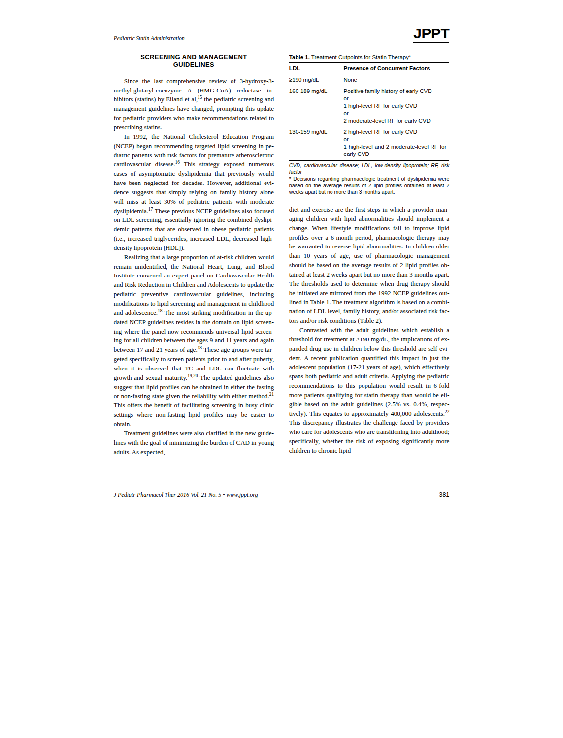Pediatric Statin Administration
JPPT
SCREENING AND MANAGEMENT
GUIDELINES
Since the last comprehensive review of 3-hydroxy-3-methyl-glutaryl-coenzyme A (HMG-CoA) reductase inhibitors (statins) by Eiland et al,15 the pediatric screening and management guidelines have changed, prompting this update for pediatric providers who make recommendations related to prescribing statins.
In 1992, the National Cholesterol Education Program (NCEP) began recommending targeted lipid screening in pediatric patients with risk factors for premature atherosclerotic cardiovascular disease.16 This strategy exposed numerous cases of asymptomatic dyslipidemia that previously would have been neglected for decades. However, additional evidence suggests that simply relying on family history alone will miss at least 30% of pediatric patients with moderate dyslipidemia.17 These previous NCEP guidelines also focused on LDL screening, essentially ignoring the combined dyslipidemic patterns that are observed in obese pediatric patients (i.e., increased triglycerides, increased LDL, decreased high-density lipoprotein [HDL]).
Realizing that a large proportion of at-risk children would remain unidentified, the National Heart, Lung, and Blood Institute convened an expert panel on Cardiovascular Health and Risk Reduction in Children and Adolescents to update the pediatric preventive cardiovascular guidelines, including modifications to lipid screening and management in childhood and adolescence.18 The most striking modification in the updated NCEP guidelines resides in the domain on lipid screening where the panel now recommends universal lipid screening for all children between the ages 9 and 11 years and again between 17 and 21 years of age.18 These age groups were targeted specifically to screen patients prior to and after puberty, when it is observed that TC and LDL can fluctuate with growth and sexual maturity.19,20 The updated guidelines also suggest that lipid profiles can be obtained in either the fasting or non-fasting state given the reliability with either method.21 This offers the benefit of facilitating screening in busy clinic settings where non-fasting lipid profiles may be easier to obtain.
Treatment guidelines were also clarified in the new guidelines with the goal of minimizing the burden of CAD in young adults. As expected,
Table 1. Treatment Cutpoints for Statin Therapy*
| LDL | Presence of Concurrent Factors |
| --- | --- |
| ≥190 mg/dL | None |
| 160-189 mg/dL | Positive family history of early CVD or 1 high-level RF for early CVD or 2 moderate-level RF for early CVD |
| 130-159 mg/dL | 2 high-level RF for early CVD or 1 high-level and 2 moderate-level RF for early CVD |
CVD, cardiovascular disease; LDL, low-density lipoprotein; RF, risk factor
* Decisions regarding pharmacologic treatment of dyslipidemia were based on the average results of 2 lipid profiles obtained at least 2 weeks apart but no more than 3 months apart.
diet and exercise are the first steps in which a provider managing children with lipid abnormalities should implement a change. When lifestyle modifications fail to improve lipid profiles over a 6-month period, pharmacologic therapy may be warranted to reverse lipid abnormalities. In children older than 10 years of age, use of pharmacologic management should be based on the average results of 2 lipid profiles obtained at least 2 weeks apart but no more than 3 months apart. The thresholds used to determine when drug therapy should be initiated are mirrored from the 1992 NCEP guidelines outlined in Table 1. The treatment algorithm is based on a combination of LDL level, family history, and/or associated risk factors and/or risk conditions (Table 2).
Contrasted with the adult guidelines which establish a threshold for treatment at ≥190 mg/dL, the implications of expanded drug use in children below this threshold are self-evident. A recent publication quantified this impact in just the adolescent population (17-21 years of age), which effectively spans both pediatric and adult criteria. Applying the pediatric recommendations to this population would result in 6-fold more patients qualifying for statin therapy than would be eligible based on the adult guidelines (2.5% vs. 0.4%, respectively). This equates to approximately 400,000 adolescents.22 This discrepancy illustrates the challenge faced by providers who care for adolescents who are transitioning into adulthood; specifically, whether the risk of exposing significantly more children to chronic lipid-
J Pediatr Pharmacol Ther 2016 Vol. 21 No. 5 • www.jppt.org
381